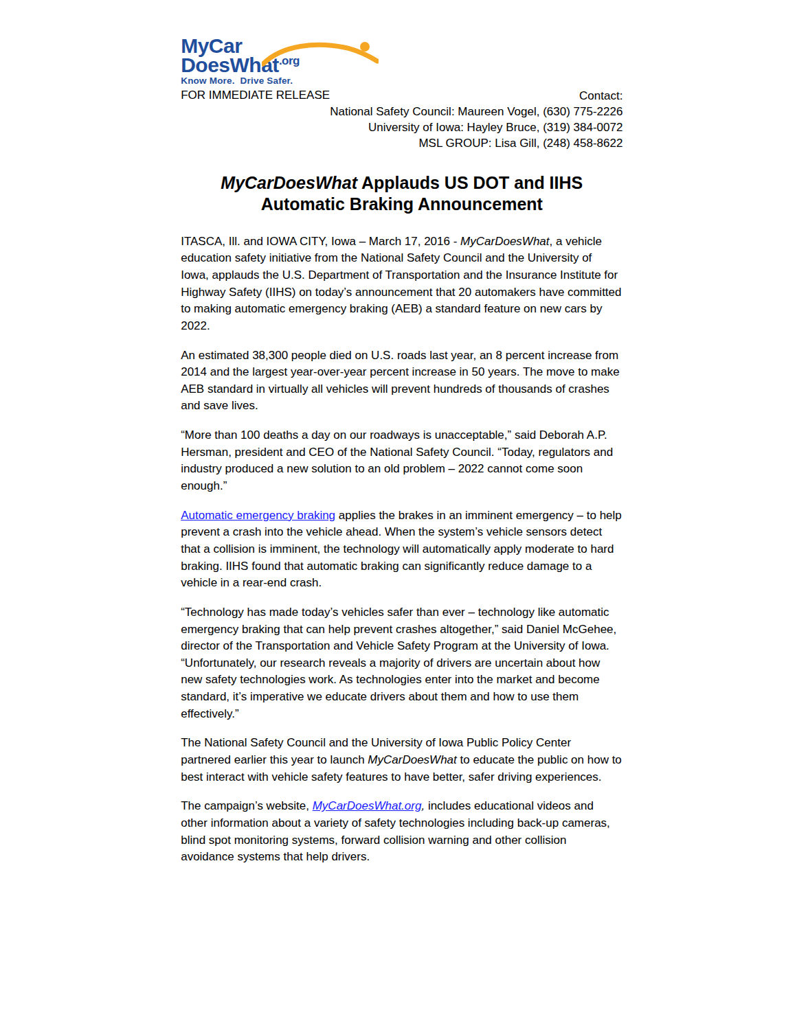MyCar
DoesWhat.org
Know More. Drive Safer.
FOR IMMEDIATE RELEASE
Contact:
National Safety Council: Maureen Vogel, (630) 775-2226
University of Iowa: Hayley Bruce, (319) 384-0072
MSL GROUP: Lisa Gill, (248) 458-8622
MyCarDoesWhat Applauds US DOT and IIHS
Automatic Braking Announcement
ITASCA, Ill. and IOWA CITY, Iowa – March 17, 2016 - MyCarDoesWhat, a vehicle education safety initiative from the National Safety Council and the University of Iowa, applauds the U.S. Department of Transportation and the Insurance Institute for Highway Safety (IIHS) on today’s announcement that 20 automakers have committed to making automatic emergency braking (AEB) a standard feature on new cars by 2022.
An estimated 38,300 people died on U.S. roads last year, an 8 percent increase from 2014 and the largest year-over-year percent increase in 50 years. The move to make AEB standard in virtually all vehicles will prevent hundreds of thousands of crashes and save lives.
“More than 100 deaths a day on our roadways is unacceptable,” said Deborah A.P. Hersman, president and CEO of the National Safety Council. “Today, regulators and industry produced a new solution to an old problem – 2022 cannot come soon enough.”
Automatic emergency braking applies the brakes in an imminent emergency – to help prevent a crash into the vehicle ahead. When the system’s vehicle sensors detect that a collision is imminent, the technology will automatically apply moderate to hard braking. IIHS found that automatic braking can significantly reduce damage to a vehicle in a rear-end crash.
“Technology has made today’s vehicles safer than ever – technology like automatic emergency braking that can help prevent crashes altogether,” said Daniel McGehee, director of the Transportation and Vehicle Safety Program at the University of Iowa. “Unfortunately, our research reveals a majority of drivers are uncertain about how new safety technologies work. As technologies enter into the market and become standard, it’s imperative we educate drivers about them and how to use them effectively.”
The National Safety Council and the University of Iowa Public Policy Center partnered earlier this year to launch MyCarDoesWhat to educate the public on how to best interact with vehicle safety features to have better, safer driving experiences.
The campaign’s website, MyCarDoesWhat.org, includes educational videos and other information about a variety of safety technologies including back-up cameras, blind spot monitoring systems, forward collision warning and other collision avoidance systems that help drivers.